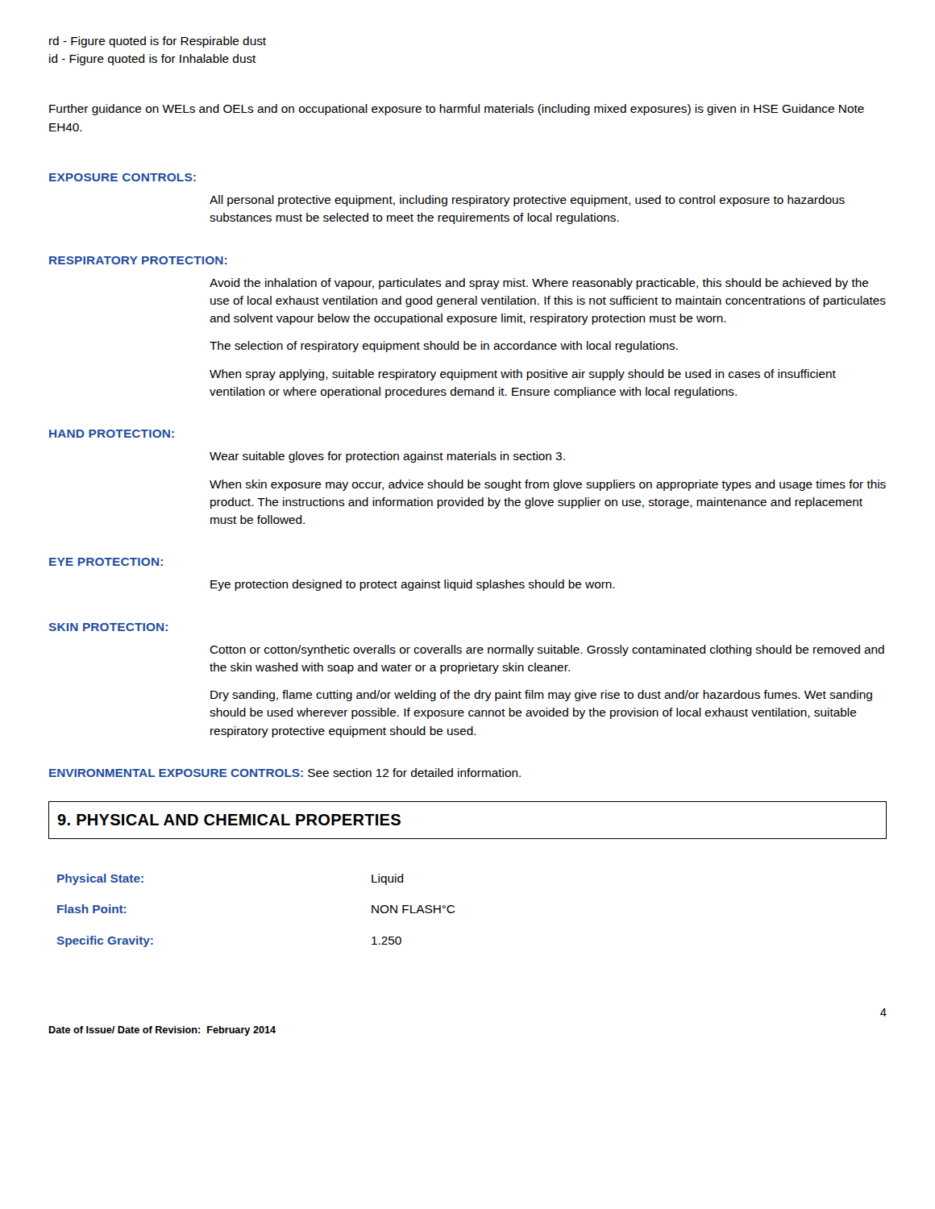rd - Figure quoted is for Respirable dust
id - Figure quoted is for Inhalable dust
Further guidance on WELs and OELs and on occupational exposure to harmful materials (including mixed exposures) is given in HSE Guidance Note EH40.
EXPOSURE CONTROLS:
All personal protective equipment, including respiratory protective equipment, used to control exposure to hazardous substances must be selected to meet the requirements of local regulations.
RESPIRATORY PROTECTION:
Avoid the inhalation of vapour, particulates and spray mist. Where reasonably practicable, this should be achieved by the use of local exhaust ventilation and good general ventilation. If this is not sufficient to maintain concentrations of particulates and solvent vapour below the occupational exposure limit, respiratory protection must be worn.
The selection of respiratory equipment should be in accordance with local regulations.
When spray applying, suitable respiratory equipment with positive air supply should be used in cases of insufficient ventilation or where operational procedures demand it. Ensure compliance with local regulations.
HAND PROTECTION:
Wear suitable gloves for protection against materials in section 3.
When skin exposure may occur, advice should be sought from glove suppliers on appropriate types and usage times for this product. The instructions and information provided by the glove supplier on use, storage, maintenance and replacement must be followed.
EYE PROTECTION:
Eye protection designed to protect against liquid splashes should be worn.
SKIN PROTECTION:
Cotton or cotton/synthetic overalls or coveralls are normally suitable. Grossly contaminated clothing should be removed and the skin washed with soap and water or a proprietary skin cleaner.
Dry sanding, flame cutting and/or welding of the dry paint film may give rise to dust and/or hazardous fumes. Wet sanding should be used wherever possible. If exposure cannot be avoided by the provision of local exhaust ventilation, suitable respiratory protective equipment should be used.
ENVIRONMENTAL EXPOSURE CONTROLS: See section 12 for detailed information.
9. PHYSICAL AND CHEMICAL PROPERTIES
| Physical State: | Liquid |
| Flash Point: | NON FLASH°C |
| Specific Gravity: | 1.250 |
4
Date of Issue/ Date of Revision: February 2014